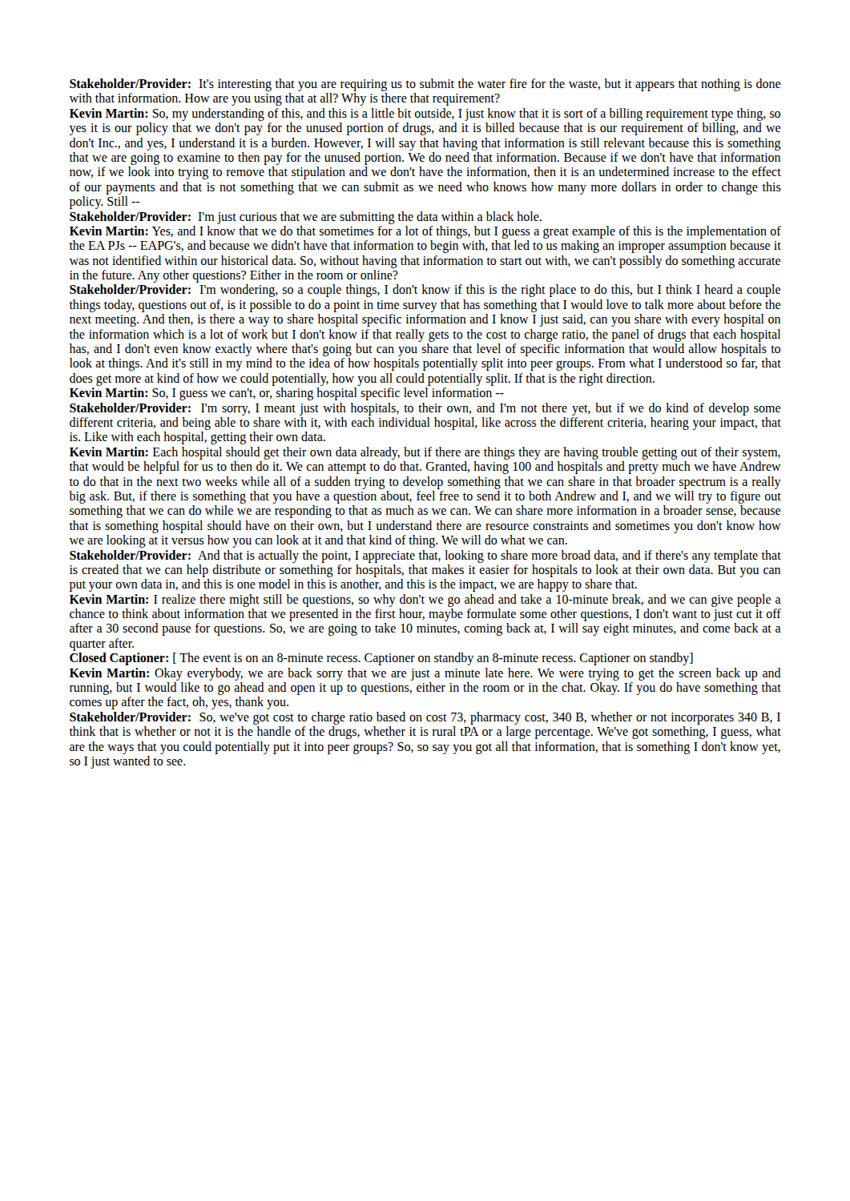Stakeholder/Provider: It's interesting that you are requiring us to submit the water fire for the waste, but it appears that nothing is done with that information. How are you using that at all? Why is there that requirement?
Kevin Martin: So, my understanding of this, and this is a little bit outside, I just know that it is sort of a billing requirement type thing, so yes it is our policy that we don't pay for the unused portion of drugs, and it is billed because that is our requirement of billing, and we don't Inc., and yes, I understand it is a burden. However, I will say that having that information is still relevant because this is something that we are going to examine to then pay for the unused portion. We do need that information. Because if we don't have that information now, if we look into trying to remove that stipulation and we don't have the information, then it is an undetermined increase to the effect of our payments and that is not something that we can submit as we need who knows how many more dollars in order to change this policy. Still --
Stakeholder/Provider: I'm just curious that we are submitting the data within a black hole.
Kevin Martin: Yes, and I know that we do that sometimes for a lot of things, but I guess a great example of this is the implementation of the EA PJs -- EAPG's, and because we didn't have that information to begin with, that led to us making an improper assumption because it was not identified within our historical data. So, without having that information to start out with, we can't possibly do something accurate in the future. Any other questions? Either in the room or online?
Stakeholder/Provider: I'm wondering, so a couple things, I don't know if this is the right place to do this, but I think I heard a couple things today, questions out of, is it possible to do a point in time survey that has something that I would love to talk more about before the next meeting. And then, is there a way to share hospital specific information and I know I just said, can you share with every hospital on the information which is a lot of work but I don't know if that really gets to the cost to charge ratio, the panel of drugs that each hospital has, and I don't even know exactly where that's going but can you share that level of specific information that would allow hospitals to look at things. And it's still in my mind to the idea of how hospitals potentially split into peer groups. From what I understood so far, that does get more at kind of how we could potentially, how you all could potentially split. If that is the right direction.
Kevin Martin: So, I guess we can't, or, sharing hospital specific level information --
Stakeholder/Provider: I'm sorry, I meant just with hospitals, to their own, and I'm not there yet, but if we do kind of develop some different criteria, and being able to share with it, with each individual hospital, like across the different criteria, hearing your impact, that is. Like with each hospital, getting their own data.
Kevin Martin: Each hospital should get their own data already, but if there are things they are having trouble getting out of their system, that would be helpful for us to then do it. We can attempt to do that. Granted, having 100 and hospitals and pretty much we have Andrew to do that in the next two weeks while all of a sudden trying to develop something that we can share in that broader spectrum is a really big ask. But, if there is something that you have a question about, feel free to send it to both Andrew and I, and we will try to figure out something that we can do while we are responding to that as much as we can. We can share more information in a broader sense, because that is something hospital should have on their own, but I understand there are resource constraints and sometimes you don't know how we are looking at it versus how you can look at it and that kind of thing. We will do what we can.
Stakeholder/Provider: And that is actually the point, I appreciate that, looking to share more broad data, and if there's any template that is created that we can help distribute or something for hospitals, that makes it easier for hospitals to look at their own data. But you can put your own data in, and this is one model in this is another, and this is the impact, we are happy to share that.
Kevin Martin: I realize there might still be questions, so why don't we go ahead and take a 10-minute break, and we can give people a chance to think about information that we presented in the first hour, maybe formulate some other questions, I don't want to just cut it off after a 30 second pause for questions. So, we are going to take 10 minutes, coming back at, I will say eight minutes, and come back at a quarter after.
Closed Captioner: [ The event is on an 8-minute recess. Captioner on standby an 8-minute recess. Captioner on standby]
Kevin Martin: Okay everybody, we are back sorry that we are just a minute late here. We were trying to get the screen back up and running, but I would like to go ahead and open it up to questions, either in the room or in the chat. Okay. If you do have something that comes up after the fact, oh, yes, thank you.
Stakeholder/Provider: So, we've got cost to charge ratio based on cost 73, pharmacy cost, 340 B, whether or not incorporates 340 B, I think that is whether or not it is the handle of the drugs, whether it is rural tPA or a large percentage. We've got something, I guess, what are the ways that you could potentially put it into peer groups? So, so say you got all that information, that is something I don't know yet, so I just wanted to see.